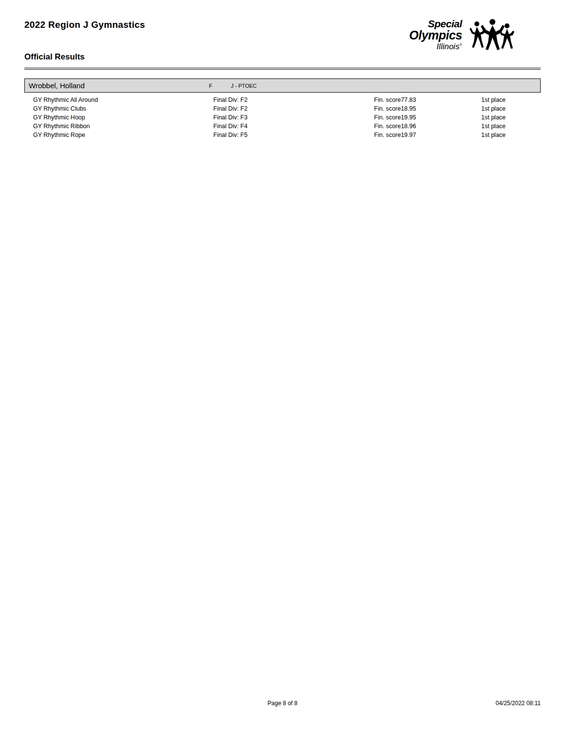2022 Region J Gymnastics
Official Results
Special
Olympics
Illinois®
Wrobbel, Holland
F
J - PTOEC
| GY Rhythmic All Around | Final Div: F2 | Fin. score77.83 | 1st place |
| GY Rhythmic Clubs | Final Div: F2 | Fin. score18.95 | 1st place |
| GY Rhythmic Hoop | Final Div: F3 | Fin. score19.95 | 1st place |
| GY Rhythmic Ribbon | Final Div: F4 | Fin. score18.96 | 1st place |
| GY Rhythmic Rope | Final Div: F5 | Fin. score19.97 | 1st place |
Page 8 of 8
04/25/2022 08:11